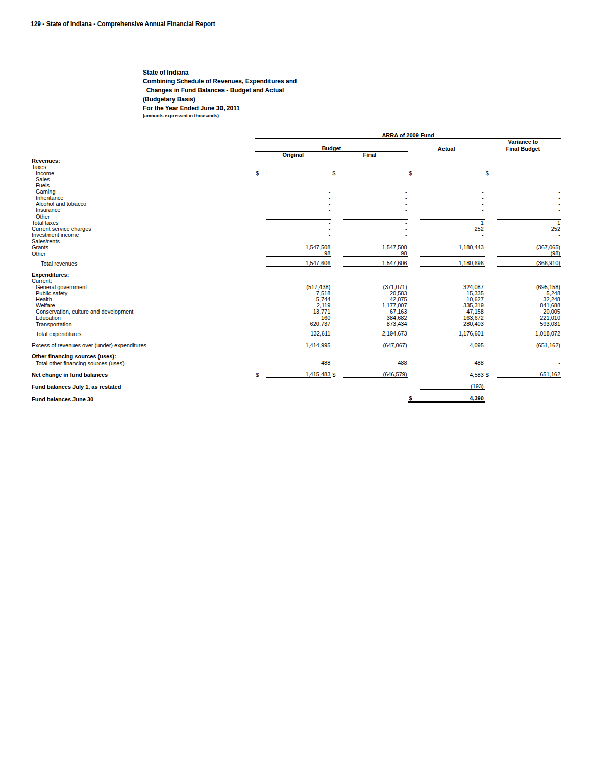129 - State of Indiana - Comprehensive Annual Financial Report
State of Indiana
Combining Schedule of Revenues, Expenditures and
Changes in Fund Balances - Budget and Actual
(Budgetary Basis)
For the Year Ended June 30, 2011
(amounts expressed in thousands)
| | ARRA of 2009 Fund |
| | | | Variance to |
| | Budget | Actual | Final Budget |
| | Original | Final | | |
| Revenues: | |
| Taxes: | |
| Income | $ | - | $ | - | $ | - | $ | - |
| Sales | | - | | - | | - | | - |
| Fuels | | - | | - | | - | | - |
| Gaming | | - | | - | | - | | - |
| Inheritance | | - | | - | | - | | - |
| Alcohol and tobacco | | - | | - | | - | | - |
| Insurance | | - | | - | | - | | - |
| Other | | - | | - | | - | | - |
| Total taxes | | - | | - | | 1 | | 1 |
| Current service charges | | - | | - | | 252 | | 252 |
| Investment income | | - | | - | | - | | - |
| Sales/rents | | - | | - | | - | | - |
| Grants | | 1,547,508 | | 1,547,508 | | 1,180,443 | | (367,065) |
| Other | | 98 | | 98 | | - | | (98) |
| Total revenues | | 1,547,606 | | 1,547,606 | | 1,180,696 | | (366,910) |
| Expenditures: | |
| Current: | |
| General government | | (517,438) | | (371,071) | | 324,087 | | (695,158) |
| Public safety | | 7,518 | | 20,583 | | 15,335 | | 5,248 |
| Health | | 5,744 | | 42,875 | | 10,627 | | 32,248 |
| Welfare | | 2,119 | | 1,177,007 | | 335,319 | | 841,688 |
| Conservation, culture and development | | 13,771 | | 67,163 | | 47,158 | | 20,005 |
| Education | | 160 | | 384,682 | | 163,672 | | 221,010 |
| Transportation | | 620,737 | | 873,434 | | 280,403 | | 593,031 |
| Total expenditures | | 132,611 | | 2,194,673 | | 1,176,601 | | 1,018,072 |
| Excess of revenues over (under) expenditures | | 1,414,995 | | (647,067) | | 4,095 | | (651,162) |
| Other financing sources (uses): | |
| Total other financing sources (uses) | | 488 | | 488 | | 488 | | - |
| Net change in fund balances | $ | 1,415,483 | $ | (646,579) | | 4,583 | $ | 651,162 |
| Fund balances July 1, as restated | | | | | | (193) | | |
| Fund balances June 30 | | | | | $ | 4,390 | | |